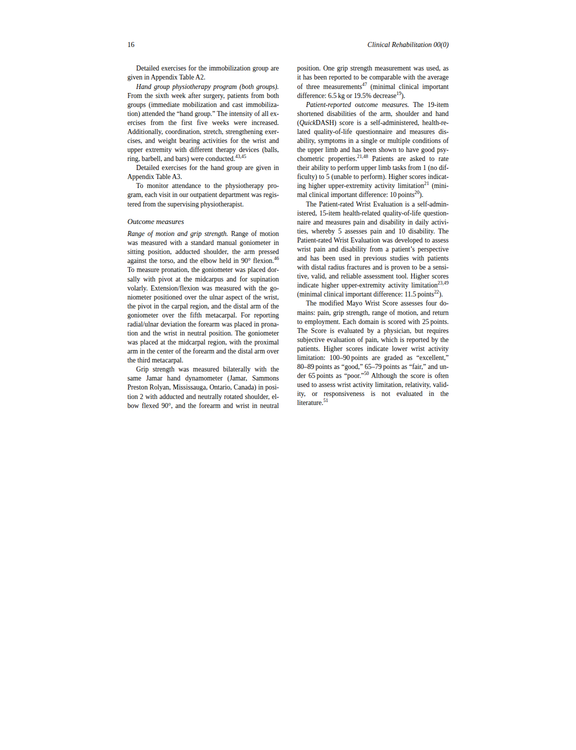16 Clinical Rehabilitation 00(0)
Detailed exercises for the immobilization group are given in Appendix Table A2.
Hand group physiotherapy program (both groups). From the sixth week after surgery, patients from both groups (immediate mobilization and cast immobilization) attended the “hand group.” The intensity of all exercises from the first five weeks were increased. Additionally, coordination, stretch, strengthening exercises, and weight bearing activities for the wrist and upper extremity with different therapy devices (balls, ring, barbell, and bars) were conducted.43,45
Detailed exercises for the hand group are given in Appendix Table A3.
To monitor attendance to the physiotherapy program, each visit in our outpatient department was registered from the supervising physiotherapist.
Outcome measures
Range of motion and grip strength. Range of motion was measured with a standard manual goniometer in sitting position, adducted shoulder, the arm pressed against the torso, and the elbow held in 90° flexion.46 To measure pronation, the goniometer was placed dorsally with pivot at the midcarpus and for supination volarly. Extension/flexion was measured with the goniometer positioned over the ulnar aspect of the wrist, the pivot in the carpal region, and the distal arm of the goniometer over the fifth metacarpal. For reporting radial/ulnar deviation the forearm was placed in pronation and the wrist in neutral position. The goniometer was placed at the midcarpal region, with the proximal arm in the center of the forearm and the distal arm over the third metacarpal.
Grip strength was measured bilaterally with the same Jamar hand dynamometer (Jamar, Sammons Preston Rolyan, Mississauga, Ontario, Canada) in position 2 with adducted and neutrally rotated shoulder, elbow flexed 90°, and the forearm and wrist in neutral position. One grip strength measurement was used, as it has been reported to be comparable with the average of three measurements47 (minimal clinical important difference: 6.5 kg or 19.5% decrease19).
Patient-reported outcome measures. The 19-item shortened disabilities of the arm, shoulder and hand (Quick DASH) score is a self-administered, health-related quality-of-life questionnaire and measures disability, symptoms in a single or multiple conditions of the upper limb and has been shown to have good psychometric properties.21,48 Patients are asked to rate their ability to perform upper limb tasks from 1 (no difficulty) to 5 (unable to perform). Higher scores indicating higher upper-extremity activity limitation21 (minimal clinical important difference: 10 points20).
The Patient-rated Wrist Evaluation is a self-administered, 15-item health-related quality-of-life questionnaire and measures pain and disability in daily activities, whereby 5 assesses pain and 10 disability. The Patient-rated Wrist Evaluation was developed to assess wrist pain and disability from a patient’s perspective and has been used in previous studies with patients with distal radius fractures and is proven to be a sensitive, valid, and reliable assessment tool. Higher scores indicate higher upper-extremity activity limitation23,49 (minimal clinical important difference: 11.5 points22).
The modified Mayo Wrist Score assesses four domains: pain, grip strength, range of motion, and return to employment. Each domain is scored with 25 points. The Score is evaluated by a physician, but requires subjective evaluation of pain, which is reported by the patients. Higher scores indicate lower wrist activity limitation: 100–90 points are graded as “excellent,” 80–89 points as “good,” 65–79 points as “fair,” and under 65 points as “poor.”50 Although the score is often used to assess wrist activity limitation, relativity, validity, or responsiveness is not evaluated in the literature.51